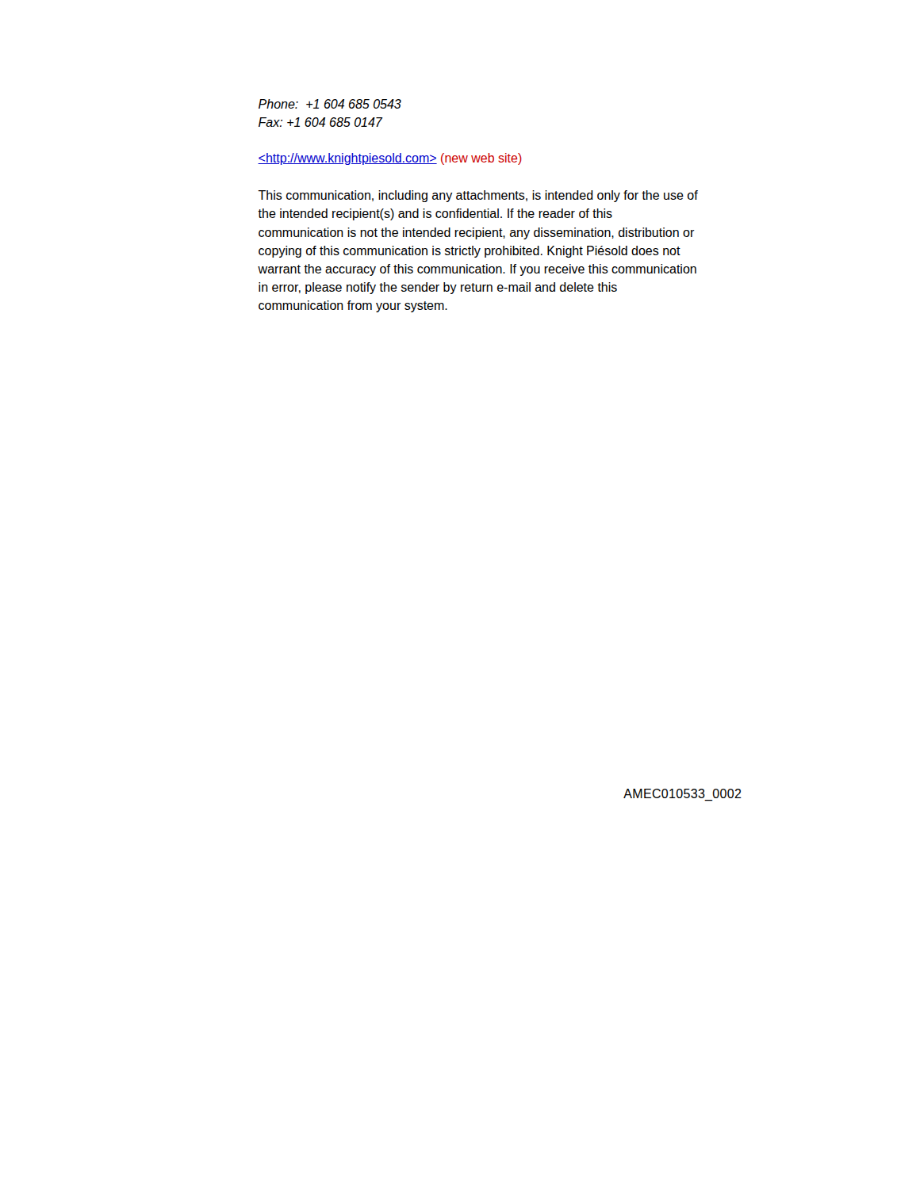Phone: +1 604 685 0543 Fax: +1 604 685 0147
<http://www.knightpiesold.com> (new web site)
This communication, including any attachments, is intended only for the use of the intended recipient(s) and is confidential. If the reader of this communication is not the intended recipient, any dissemination, distribution or copying of this communication is strictly prohibited. Knight Piésold does not warrant the accuracy of this communication. If you receive this communication in error, please notify the sender by return e-mail and delete this communication from your system.
AMEC010533_0002